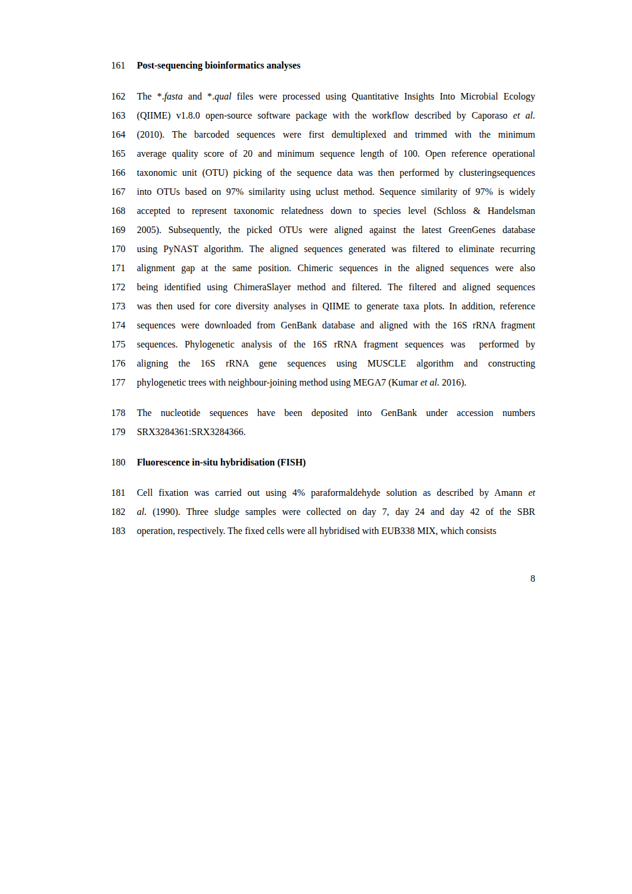161 Post-sequencing bioinformatics analyses
162 The *.fasta and *.qual files were processed using Quantitative Insights Into Microbial Ecology
163 (QIIME) v1.8.0 open-source software package with the workflow described by Caporaso et al.
164 (2010). The barcoded sequences were first demultiplexed and trimmed with the minimum
165 average quality score of 20 and minimum sequence length of 100. Open reference operational
166 taxonomic unit (OTU) picking of the sequence data was then performed by clusteringsequences
167 into OTUs based on 97% similarity using uclust method. Sequence similarity of 97% is widely
168 accepted to represent taxonomic relatedness down to species level (Schloss & Handelsman
169 2005). Subsequently, the picked OTUs were aligned against the latest GreenGenes database
170 using PyNAST algorithm. The aligned sequences generated was filtered to eliminate recurring
171 alignment gap at the same position. Chimeric sequences in the aligned sequences were also
172 being identified using ChimeraSlayer method and filtered. The filtered and aligned sequences
173 was then used for core diversity analyses in QIIME to generate taxa plots. In addition, reference
174 sequences were downloaded from GenBank database and aligned with the 16S rRNA fragment
175 sequences. Phylogenetic analysis of the 16S rRNA fragment sequences was performed by
176 aligning the 16S rRNA gene sequences using MUSCLE algorithm and constructing
177 phylogenetic trees with neighbour-joining method using MEGA7 (Kumar et al. 2016).
178 The nucleotide sequences have been deposited into GenBank under accession numbers
179 SRX3284361:SRX3284366.
180 Fluorescence in-situ hybridisation (FISH)
181 Cell fixation was carried out using 4% paraformaldehyde solution as described by Amann et
182 al. (1990). Three sludge samples were collected on day 7, day 24 and day 42 of the SBR
183 operation, respectively. The fixed cells were all hybridised with EUB338 MIX, which consists
8